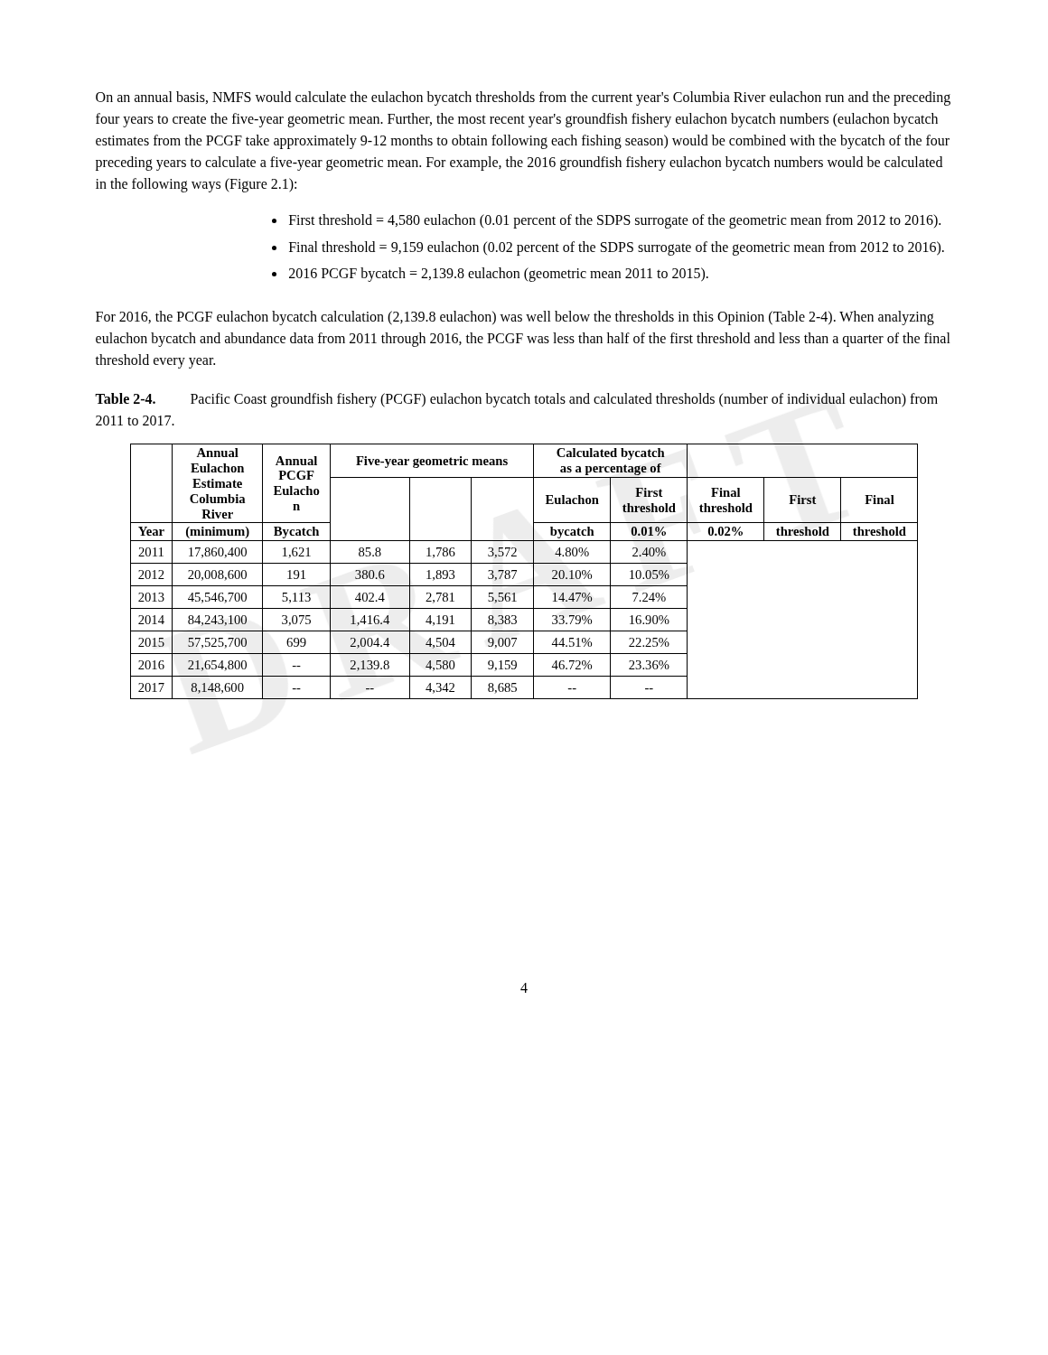DRAFT
On an annual basis, NMFS would calculate the eulachon bycatch thresholds from the current year's Columbia River eulachon run and the preceding four years to create the five-year geometric mean. Further, the most recent year's groundfish fishery eulachon bycatch numbers (eulachon bycatch estimates from the PCGF take approximately 9-12 months to obtain following each fishing season) would be combined with the bycatch of the four preceding years to calculate a five-year geometric mean. For example, the 2016 groundfish fishery eulachon bycatch numbers would be calculated in the following ways (Figure 2.1):
First threshold = 4,580 eulachon (0.01 percent of the SDPS surrogate of the geometric mean from 2012 to 2016).
Final threshold = 9,159 eulachon (0.02 percent of the SDPS surrogate of the geometric mean from 2012 to 2016).
2016 PCGF bycatch = 2,139.8 eulachon (geometric mean 2011 to 2015).
For 2016, the PCGF eulachon bycatch calculation (2,139.8 eulachon) was well below the thresholds in this Opinion (Table 2-4). When analyzing eulachon bycatch and abundance data from 2011 through 2016, the PCGF was less than half of the first threshold and less than a quarter of the final threshold every year.
Table 2-4. Pacific Coast groundfish fishery (PCGF) eulachon bycatch totals and calculated thresholds (number of individual eulachon) from 2011 to 2017.
| | Annual Eulachon Estimate Columbia River | Annual PCGF Eulacho n | Five-year geometric means | Calculated bycatch as a percentage of |
| --- | --- | --- | --- | --- |
| | | | Eulachon | First threshold | Final threshold | First | Final |
| Year | (minimum) | Bycatch | bycatch | 0.01% | 0.02% | threshold | threshold |
| 2011 | 17,860,400 | 1,621 | 85.8 | 1,786 | 3,572 | 4.80% | 2.40% |
| 2012 | 20,008,600 | 191 | 380.6 | 1,893 | 3,787 | 20.10% | 10.05% |
| 2013 | 45,546,700 | 5,113 | 402.4 | 2,781 | 5,561 | 14.47% | 7.24% |
| 2014 | 84,243,100 | 3,075 | 1,416.4 | 4,191 | 8,383 | 33.79% | 16.90% |
| 2015 | 57,525,700 | 699 | 2,004.4 | 4,504 | 9,007 | 44.51% | 22.25% |
| 2016 | 21,654,800 | -- | 2,139.8 | 4,580 | 9,159 | 46.72% | 23.36% |
| 2017 | 8,148,600 | -- | -- | 4,342 | 8,685 | -- | -- |
4